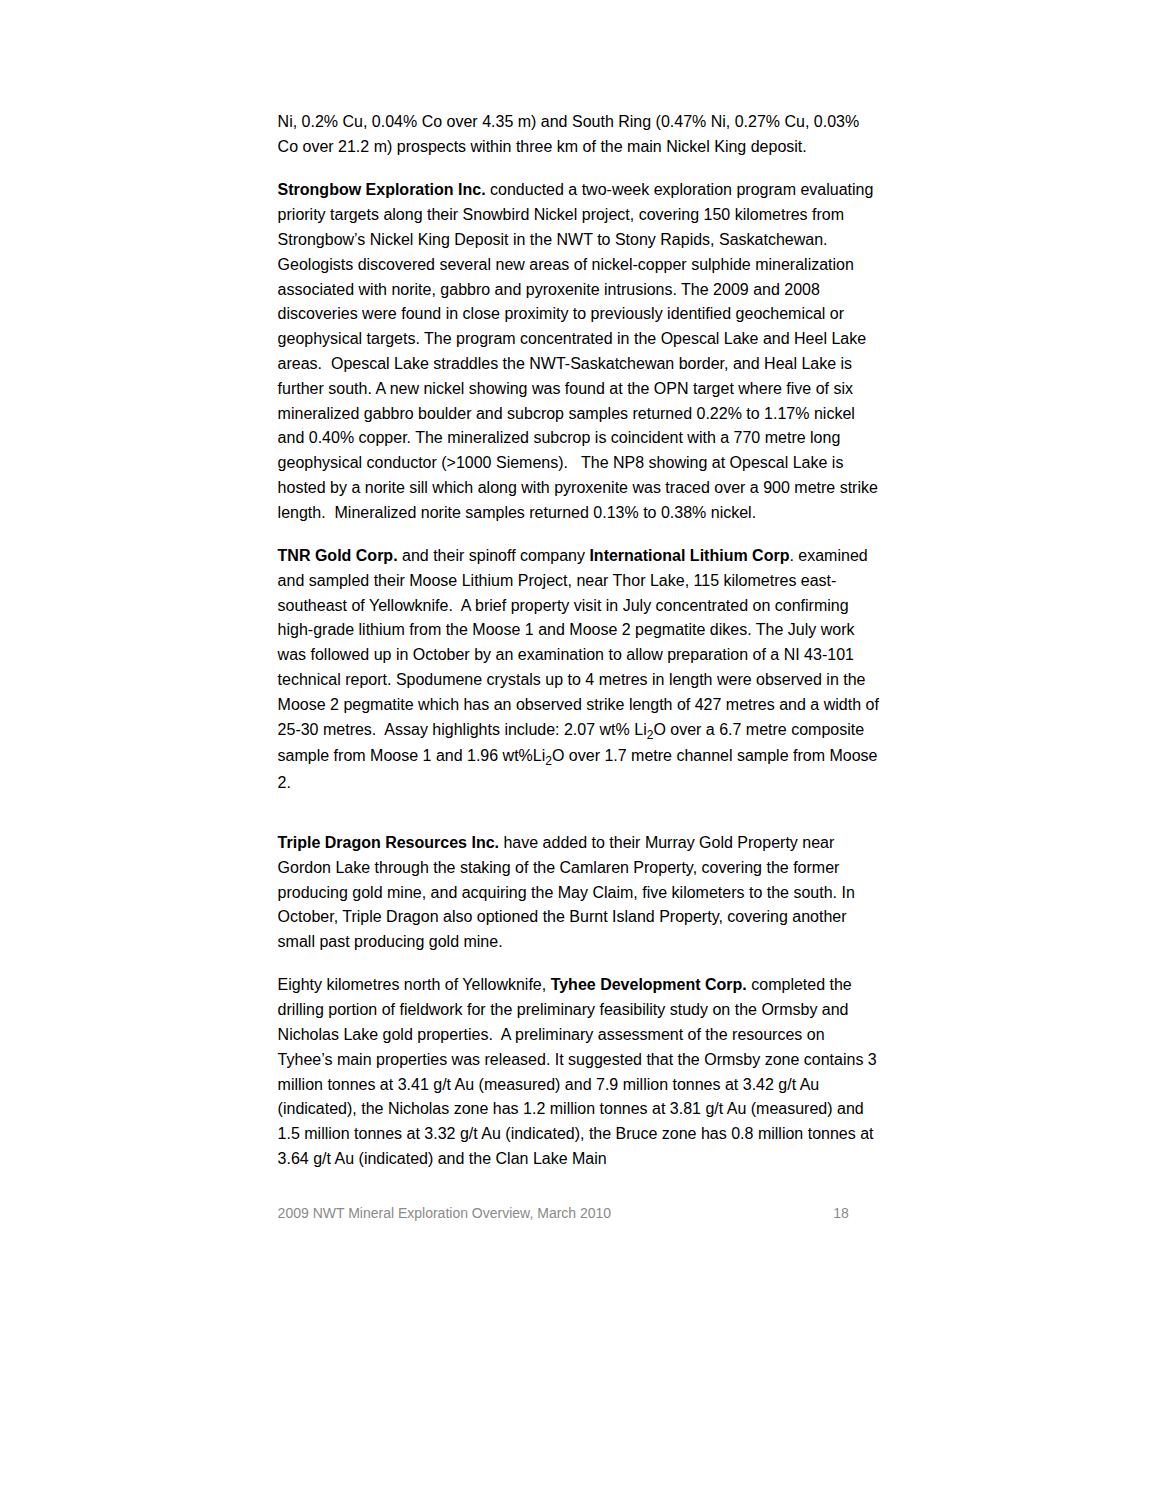Ni, 0.2% Cu, 0.04% Co over 4.35 m) and South Ring (0.47% Ni, 0.27% Cu, 0.03% Co over 21.2 m) prospects within three km of the main Nickel King deposit.
Strongbow Exploration Inc. conducted a two-week exploration program evaluating priority targets along their Snowbird Nickel project, covering 150 kilometres from Strongbow’s Nickel King Deposit in the NWT to Stony Rapids, Saskatchewan. Geologists discovered several new areas of nickel-copper sulphide mineralization associated with norite, gabbro and pyroxenite intrusions. The 2009 and 2008 discoveries were found in close proximity to previously identified geochemical or geophysical targets. The program concentrated in the Opescal Lake and Heel Lake areas. Opescal Lake straddles the NWT-Saskatchewan border, and Heal Lake is further south. A new nickel showing was found at the OPN target where five of six mineralized gabbro boulder and subcrop samples returned 0.22% to 1.17% nickel and 0.40% copper. The mineralized subcrop is coincident with a 770 metre long geophysical conductor (>1000 Siemens). The NP8 showing at Opescal Lake is hosted by a norite sill which along with pyroxenite was traced over a 900 metre strike length. Mineralized norite samples returned 0.13% to 0.38% nickel.
TNR Gold Corp. and their spinoff company International Lithium Corp. examined and sampled their Moose Lithium Project, near Thor Lake, 115 kilometres east-southeast of Yellowknife. A brief property visit in July concentrated on confirming high-grade lithium from the Moose 1 and Moose 2 pegmatite dikes. The July work was followed up in October by an examination to allow preparation of a NI 43-101 technical report. Spodumene crystals up to 4 metres in length were observed in the Moose 2 pegmatite which has an observed strike length of 427 metres and a width of 25-30 metres. Assay highlights include: 2.07 wt% Li2O over a 6.7 metre composite sample from Moose 1 and 1.96 wt%Li2O over 1.7 metre channel sample from Moose 2.
Triple Dragon Resources Inc. have added to their Murray Gold Property near Gordon Lake through the staking of the Camlaren Property, covering the former producing gold mine, and acquiring the May Claim, five kilometers to the south. In October, Triple Dragon also optioned the Burnt Island Property, covering another small past producing gold mine.
Eighty kilometres north of Yellowknife, Tyhee Development Corp. completed the drilling portion of fieldwork for the preliminary feasibility study on the Ormsby and Nicholas Lake gold properties. A preliminary assessment of the resources on Tyhee’s main properties was released. It suggested that the Ormsby zone contains 3 million tonnes at 3.41 g/t Au (measured) and 7.9 million tonnes at 3.42 g/t Au (indicated), the Nicholas zone has 1.2 million tonnes at 3.81 g/t Au (measured) and 1.5 million tonnes at 3.32 g/t Au (indicated), the Bruce zone has 0.8 million tonnes at 3.64 g/t Au (indicated) and the Clan Lake Main
2009 NWT Mineral Exploration Overview, March 2010 18